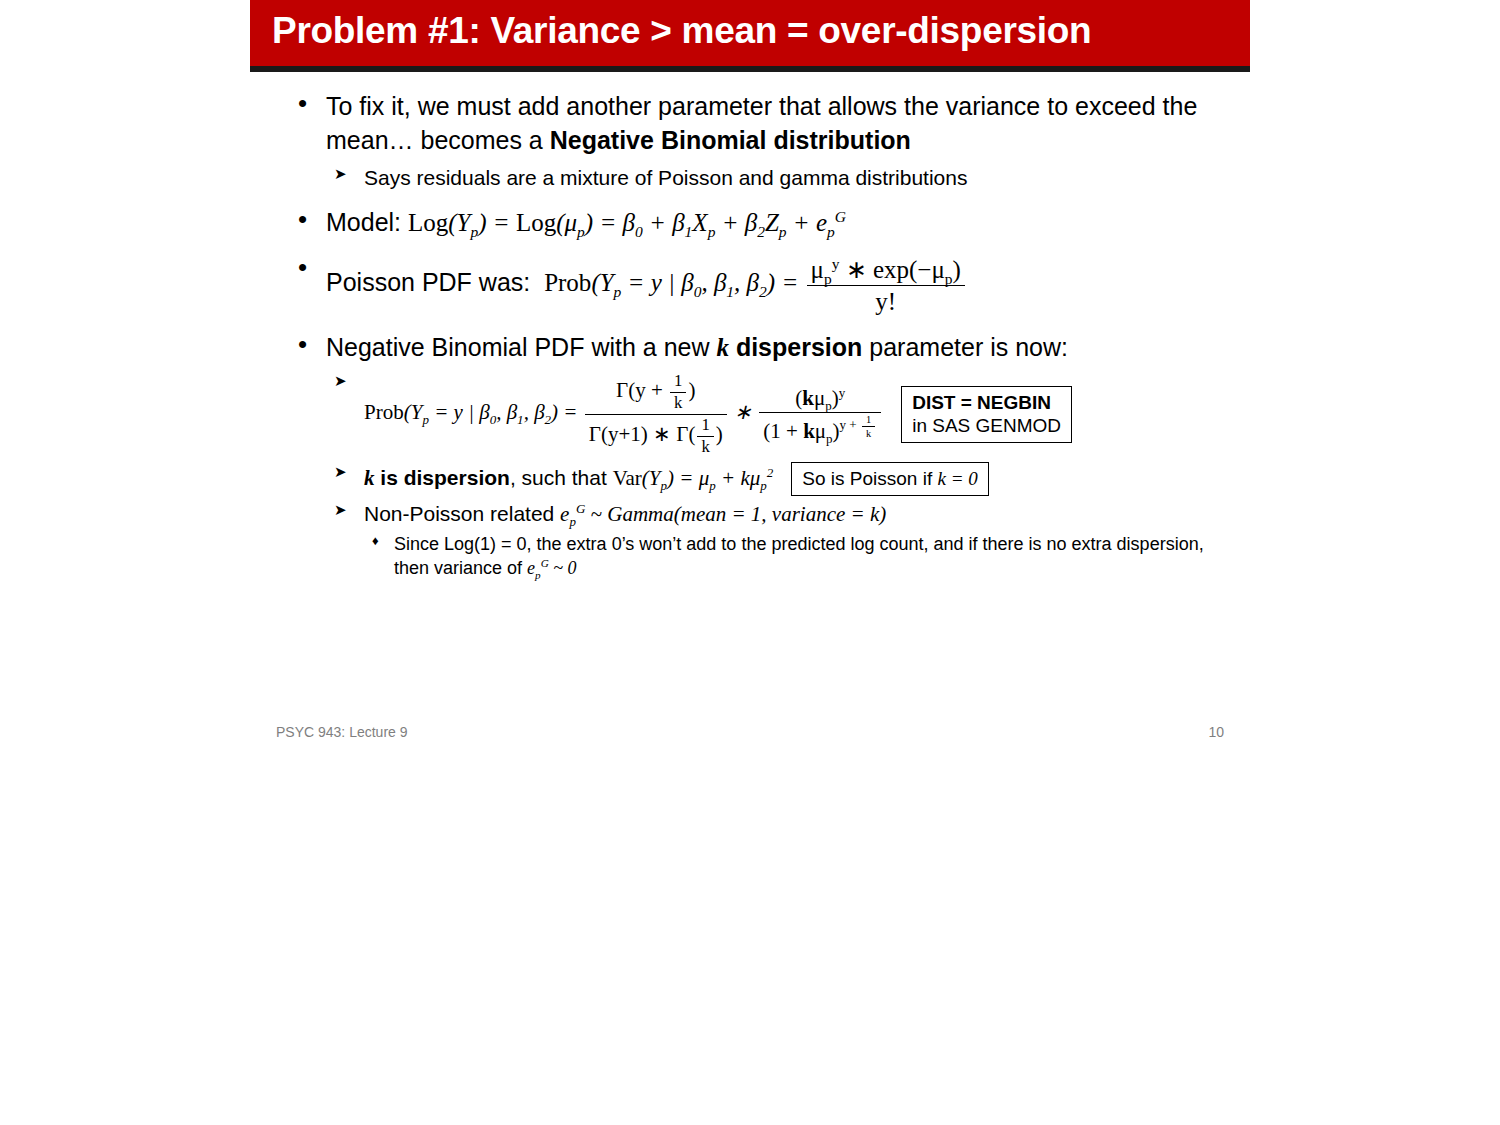Problem #1: Variance > mean = over-dispersion
To fix it, we must add another parameter that allows the variance to exceed the mean… becomes a Negative Binomial distribution
Says residuals are a mixture of Poisson and gamma distributions
Model: Log(Yp) = Log(μp) = β0 + β1Xp + β2Zp + epG
Poisson PDF was: Prob(Yp = y | β0, β1, β2) = μpy ∗ exp(−μp) y!
Negative Binomial PDF with a new k dispersion parameter is now:
Prob(Yp = y | β0, β1, β2) = Γ(y + 1 k) Γ(y+1) ∗ Γ(1 k) ∗ (kμp)y (1 + kμp)y + 1 k DIST = NEGBIN
in SAS GENMOD
k is dispersion, such that Var(Yp) = μp + kμp2 So is Poisson if k = 0
Non-Poisson related epG ~ Gamma(mean = 1, variance = k)
Since Log(1) = 0, the extra 0’s won’t add to the predicted log count, and if there is no extra dispersion, then variance of epG ~ 0
PSYC 943: Lecture 9 10